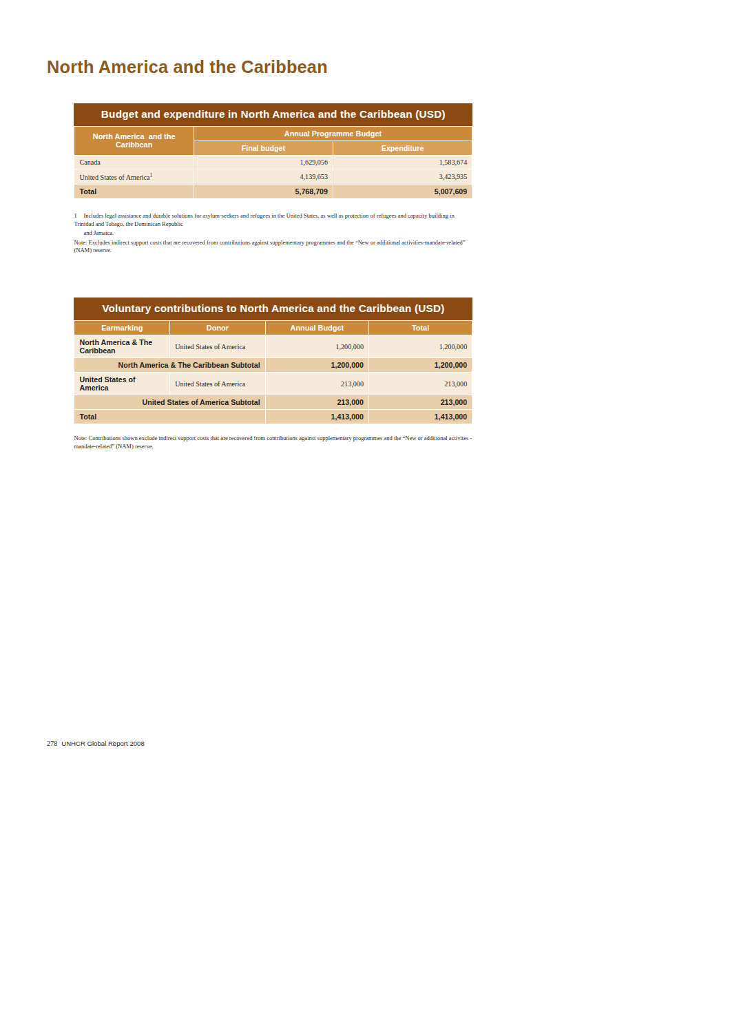North America and the Caribbean
Budget and expenditure in North America and the Caribbean (USD)
| North America and the Caribbean | Annual Programme Budget |
| --- | --- |
| Final budget | Expenditure |
| Canada | 1,629,056 | 1,583,674 |
| United States of America 1 | 4,139,653 | 3,423,935 |
| Total | 5,768,709 | 5,007,609 |
1 Includes legal assistance and durable solutions for asylum-seekers and refugees in the United States, as well as protection of refugees and capacity building in Trinidad and Tobago, the Dominican Republic
and Jamaica.
Note: Excludes indirect support costs that are recovered from contributions against supplementary programmes and the “New or additional activities-mandate-related” (NAM) reserve.
Voluntary contributions to North America and the Caribbean (USD)
| Earmarking | Donor | Annual Budget | Total |
| --- | --- | --- | --- |
| North America & The Caribbean | United States of America | 1,200,000 | 1,200,000 |
| North America & The Caribbean Subtotal | 1,200,000 | 1,200,000 |
| United States of America | United States of America | 213,000 | 213,000 |
| United States of America Subtotal | 213,000 | 213,000 |
| Total | 1,413,000 | 1,413,000 |
Note: Contributions shown exclude indirect support costs that are recovered from contributions against supplementary programmes and the “New or additional activites - mandate-related” (NAM) reserve.
278 UNHCR Global Report 2008